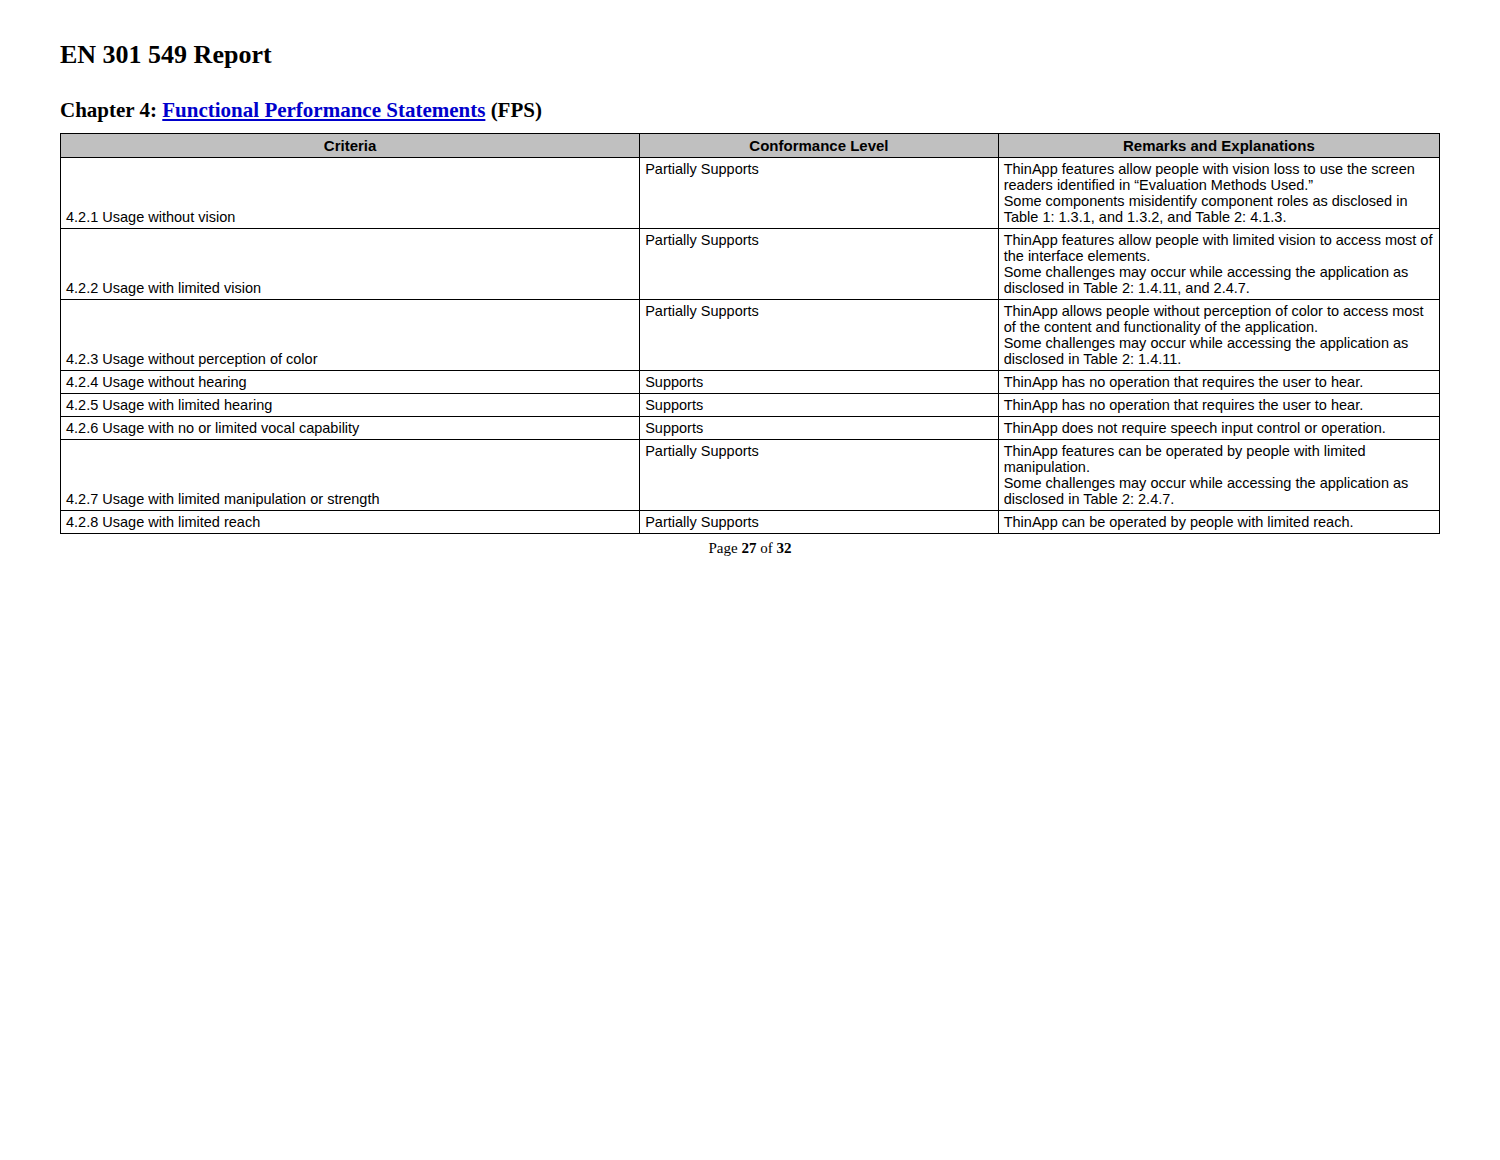EN 301 549 Report
Chapter 4: Functional Performance Statements (FPS)
| Criteria | Conformance Level | Remarks and Explanations |
| --- | --- | --- |
| 4.2.1 Usage without vision | Partially Supports | ThinApp features allow people with vision loss to use the screen readers identified in “Evaluation Methods Used.” Some components misidentify component roles as disclosed in Table 1: 1.3.1, and 1.3.2, and Table 2: 4.1.3. |
| 4.2.2 Usage with limited vision | Partially Supports | ThinApp features allow people with limited vision to access most of the interface elements. Some challenges may occur while accessing the application as disclosed in Table 2: 1.4.11, and 2.4.7. |
| 4.2.3 Usage without perception of color | Partially Supports | ThinApp allows people without perception of color to access most of the content and functionality of the application. Some challenges may occur while accessing the application as disclosed in Table 2: 1.4.11. |
| 4.2.4 Usage without hearing | Supports | ThinApp has no operation that requires the user to hear. |
| 4.2.5 Usage with limited hearing | Supports | ThinApp has no operation that requires the user to hear. |
| 4.2.6 Usage with no or limited vocal capability | Supports | ThinApp does not require speech input control or operation. |
| 4.2.7 Usage with limited manipulation or strength | Partially Supports | ThinApp features can be operated by people with limited manipulation. Some challenges may occur while accessing the application as disclosed in Table 2: 2.4.7. |
| 4.2.8 Usage with limited reach | Partially Supports | ThinApp can be operated by people with limited reach. |
Page 27 of 32